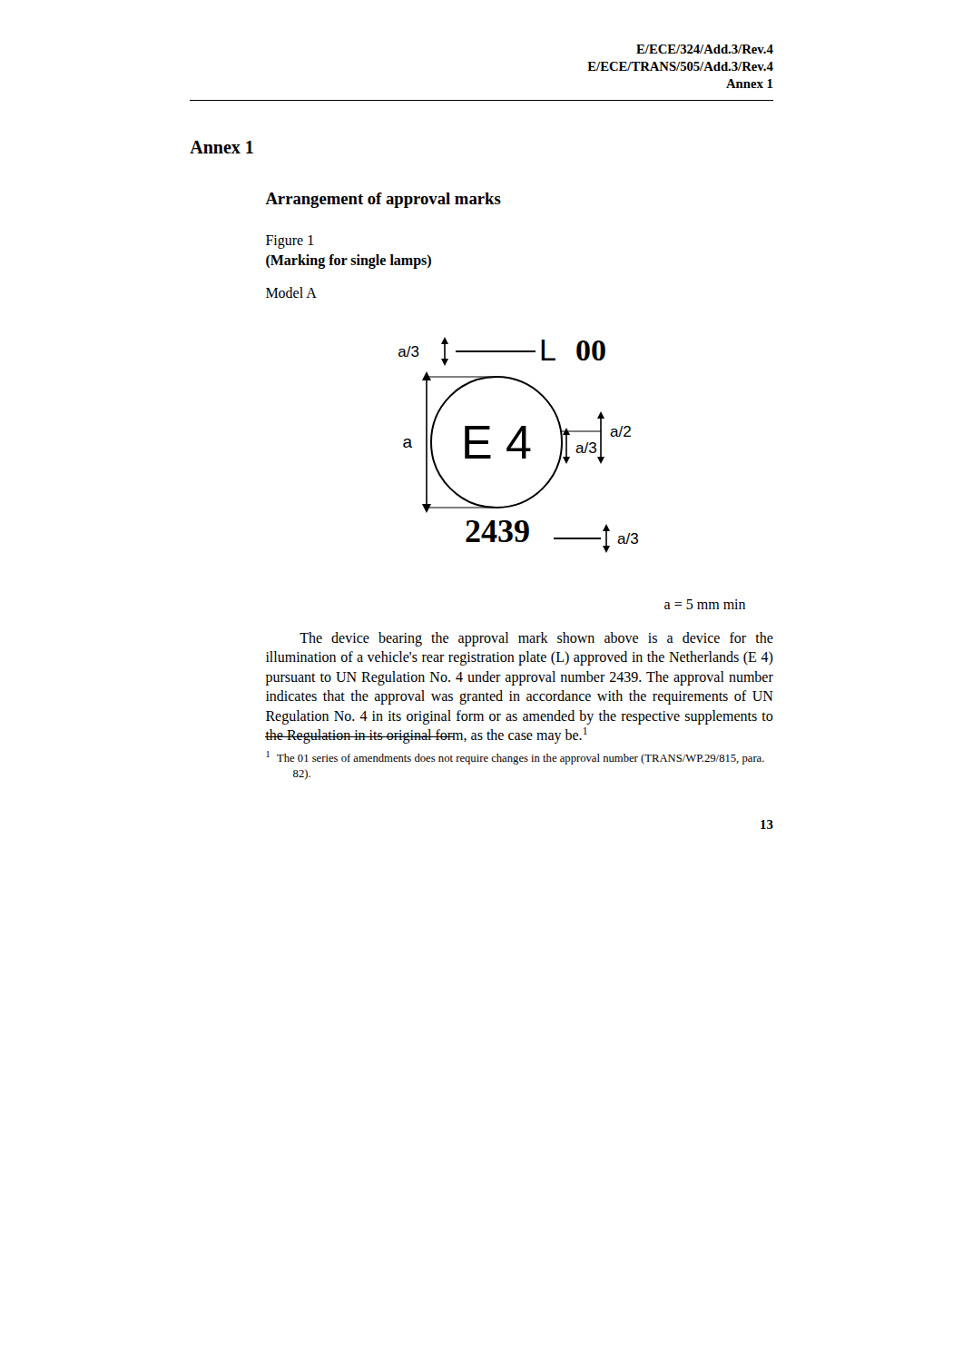E/ECE/324/Add.3/Rev.4
E/ECE/TRANS/505/Add.3/Rev.4
Annex 1
Annex 1
Arrangement of approval marks
Figure 1
(Marking for single lamps)
Model A
E 4 L 00 a/3 a a/3 a/2 2439 a/3
a = 5 mm min
The device bearing the approval mark shown above is a device for the illumination of a vehicle's rear registration plate (L) approved in the Netherlands (E 4) pursuant to UN Regulation No. 4 under approval number 2439. The approval number indicates that the approval was granted in accordance with the requirements of UN Regulation No. 4 in its original form or as amended by the respective supplements to the Regulation in its original form, as the case may be.1
1 The 01 series of amendments does not require changes in the approval number (TRANS/WP.29/815, para. 82).
13